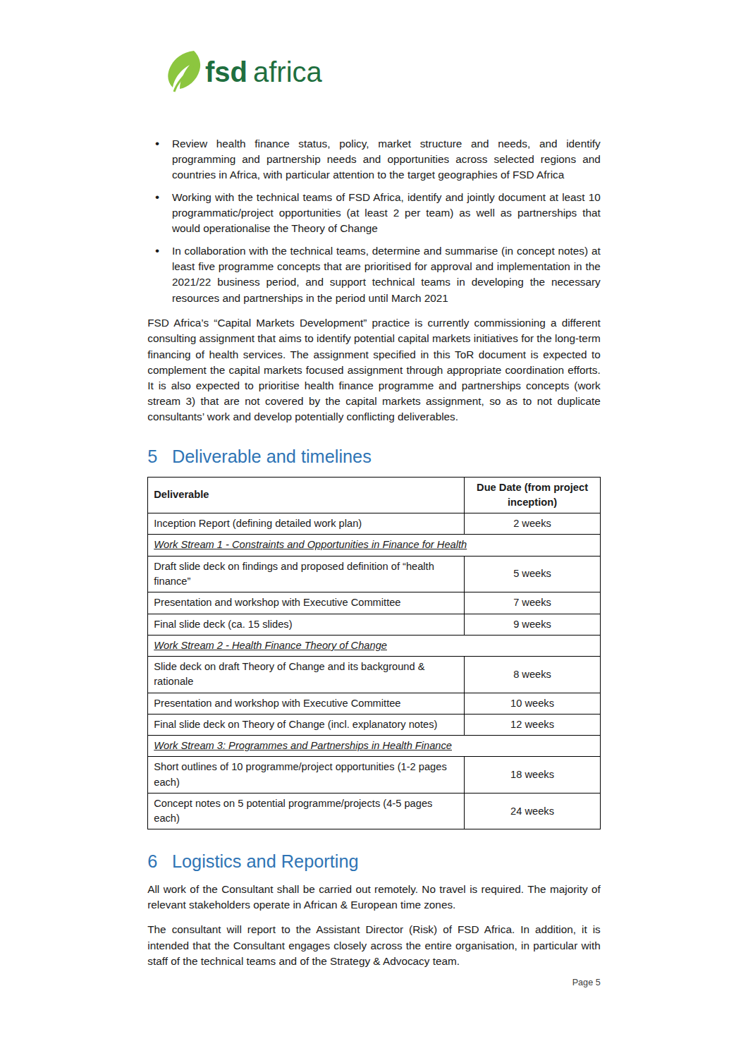fsd africa
Review health finance status, policy, market structure and needs, and identify programming and partnership needs and opportunities across selected regions and countries in Africa, with particular attention to the target geographies of FSD Africa
Working with the technical teams of FSD Africa, identify and jointly document at least 10 programmatic/project opportunities (at least 2 per team) as well as partnerships that would operationalise the Theory of Change
In collaboration with the technical teams, determine and summarise (in concept notes) at least five programme concepts that are prioritised for approval and implementation in the 2021/22 business period, and support technical teams in developing the necessary resources and partnerships in the period until March 2021
FSD Africa’s “Capital Markets Development” practice is currently commissioning a different consulting assignment that aims to identify potential capital markets initiatives for the long-term financing of health services. The assignment specified in this ToR document is expected to complement the capital markets focused assignment through appropriate coordination efforts. It is also expected to prioritise health finance programme and partnerships concepts (work stream 3) that are not covered by the capital markets assignment, so as to not duplicate consultants’ work and develop potentially conflicting deliverables.
5 Deliverable and timelines
| Deliverable | Due Date (from project inception) |
| --- | --- |
| Inception Report (defining detailed work plan) | 2 weeks |
| Work Stream 1 - Constraints and Opportunities in Finance for Health |
| Draft slide deck on findings and proposed definition of “health finance” | 5 weeks |
| Presentation and workshop with Executive Committee | 7 weeks |
| Final slide deck (ca. 15 slides) | 9 weeks |
| Work Stream 2 - Health Finance Theory of Change |
| Slide deck on draft Theory of Change and its background & rationale | 8 weeks |
| Presentation and workshop with Executive Committee | 10 weeks |
| Final slide deck on Theory of Change (incl. explanatory notes) | 12 weeks |
| Work Stream 3: Programmes and Partnerships in Health Finance |
| Short outlines of 10 programme/project opportunities (1-2 pages each) | 18 weeks |
| Concept notes on 5 potential programme/projects (4-5 pages each) | 24 weeks |
6 Logistics and Reporting
All work of the Consultant shall be carried out remotely. No travel is required. The majority of relevant stakeholders operate in African & European time zones.
The consultant will report to the Assistant Director (Risk) of FSD Africa. In addition, it is intended that the Consultant engages closely across the entire organisation, in particular with staff of the technical teams and of the Strategy & Advocacy team.
Page 5